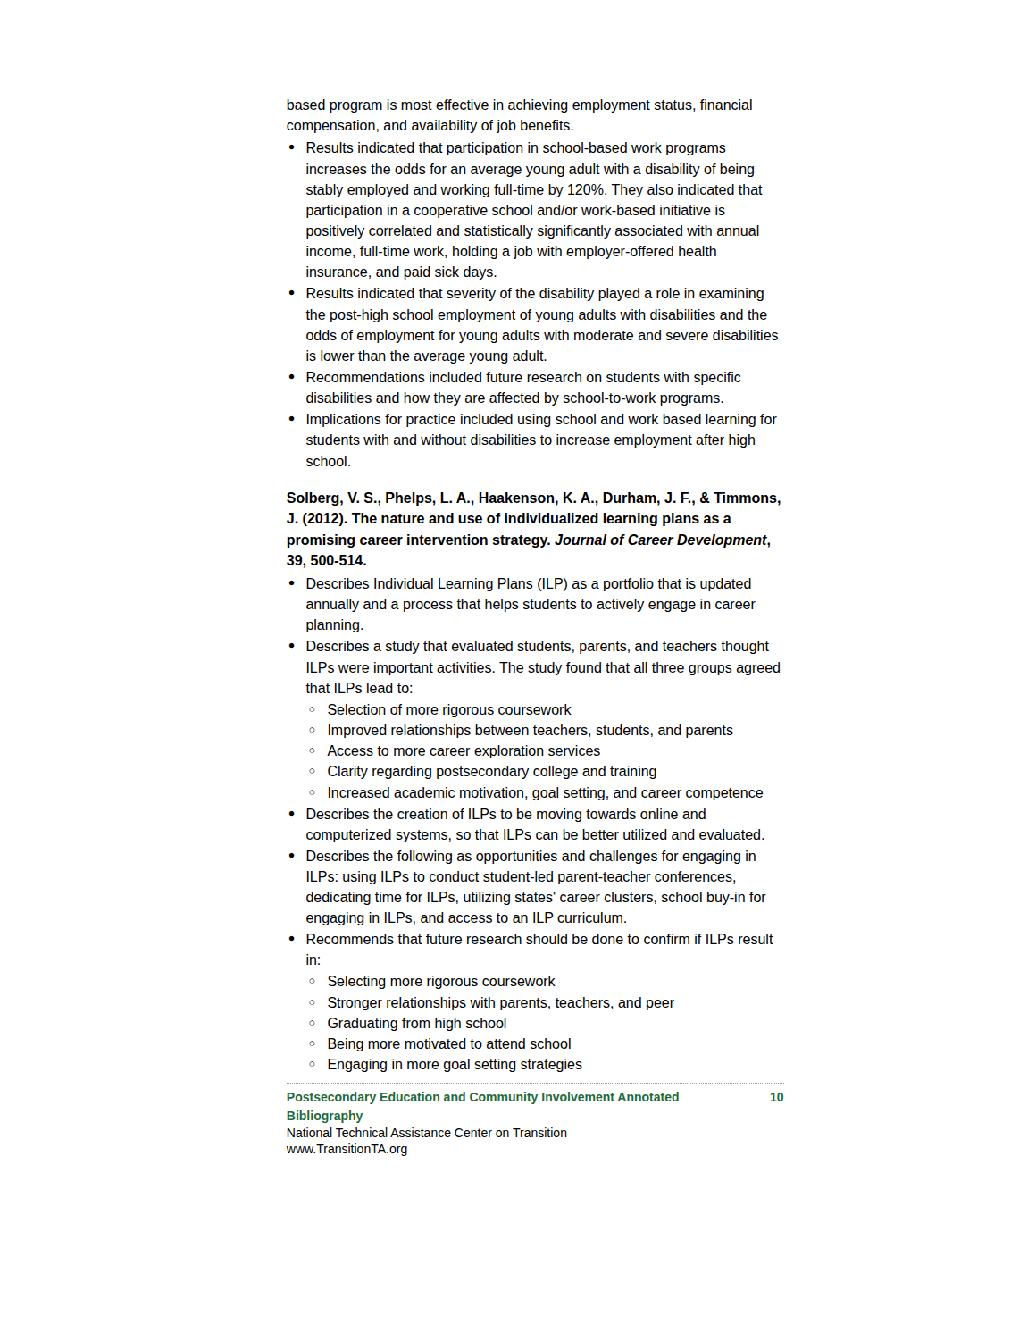based program is most effective in achieving employment status, financial compensation, and availability of job benefits.
Results indicated that participation in school-based work programs increases the odds for an average young adult with a disability of being stably employed and working full-time by 120%. They also indicated that participation in a cooperative school and/or work-based initiative is positively correlated and statistically significantly associated with annual income, full-time work, holding a job with employer-offered health insurance, and paid sick days.
Results indicated that severity of the disability played a role in examining the post-high school employment of young adults with disabilities and the odds of employment for young adults with moderate and severe disabilities is lower than the average young adult.
Recommendations included future research on students with specific disabilities and how they are affected by school-to-work programs.
Implications for practice included using school and work based learning for students with and without disabilities to increase employment after high school.
Solberg, V. S., Phelps, L. A., Haakenson, K. A., Durham, J. F., & Timmons, J. (2012). The nature and use of individualized learning plans as a promising career intervention strategy. Journal of Career Development, 39, 500-514.
Describes Individual Learning Plans (ILP) as a portfolio that is updated annually and a process that helps students to actively engage in career planning.
Describes a study that evaluated students, parents, and teachers thought ILPs were important activities. The study found that all three groups agreed that ILPs lead to:
Selection of more rigorous coursework
Improved relationships between teachers, students, and parents
Access to more career exploration services
Clarity regarding postsecondary college and training
Increased academic motivation, goal setting, and career competence
Describes the creation of ILPs to be moving towards online and computerized systems, so that ILPs can be better utilized and evaluated.
Describes the following as opportunities and challenges for engaging in ILPs: using ILPs to conduct student-led parent-teacher conferences, dedicating time for ILPs, utilizing states' career clusters, school buy-in for engaging in ILPs, and access to an ILP curriculum.
Recommends that future research should be done to confirm if ILPs result in:
Selecting more rigorous coursework
Stronger relationships with parents, teachers, and peer
Graduating from high school
Being more motivated to attend school
Engaging in more goal setting strategies
Postsecondary Education and Community Involvement Annotated Bibliography 10
National Technical Assistance Center on Transition
www.TransitionTA.org